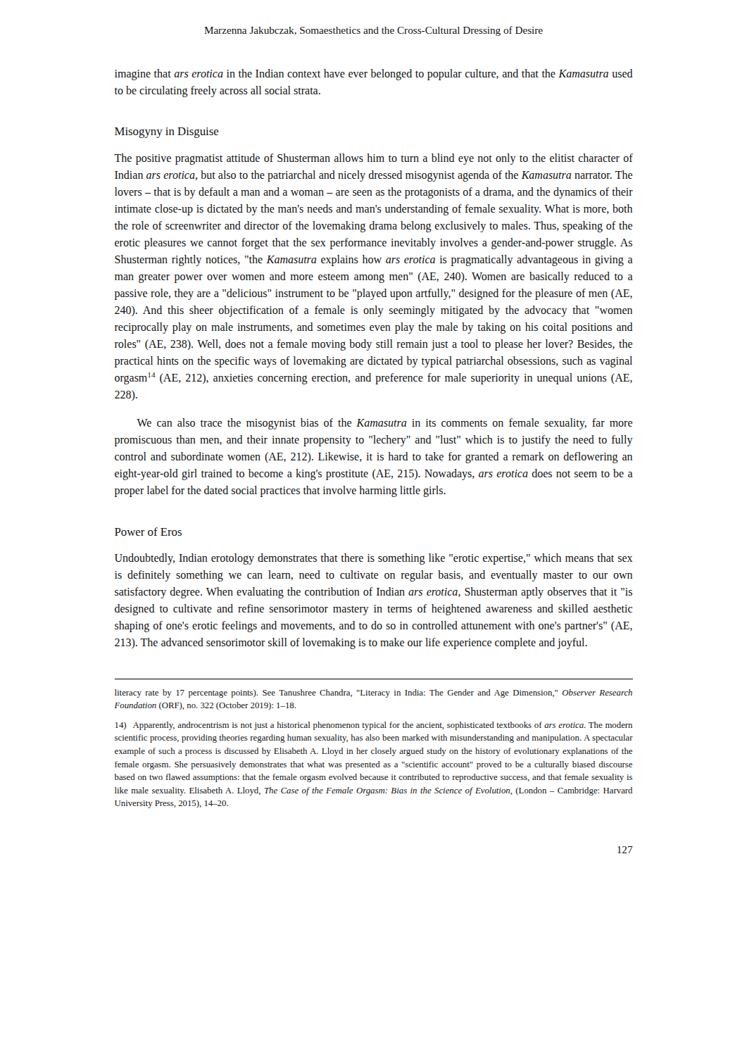Marzenna Jakubczak, Somaesthetics and the Cross-Cultural Dressing of Desire
imagine that ars erotica in the Indian context have ever belonged to popular culture, and that the Kamasutra used to be circulating freely across all social strata.
Misogyny in Disguise
The positive pragmatist attitude of Shusterman allows him to turn a blind eye not only to the elitist character of Indian ars erotica, but also to the patriarchal and nicely dressed misogynist agenda of the Kamasutra narrator. The lovers – that is by default a man and a woman – are seen as the protagonists of a drama, and the dynamics of their intimate close-up is dictated by the man's needs and man's understanding of female sexuality. What is more, both the role of screenwriter and director of the lovemaking drama belong exclusively to males. Thus, speaking of the erotic pleasures we cannot forget that the sex performance inevitably involves a gender-and-power struggle. As Shusterman rightly notices, "the Kamasutra explains how ars erotica is pragmatically advantageous in giving a man greater power over women and more esteem among men" (AE, 240). Women are basically reduced to a passive role, they are a "delicious" instrument to be "played upon artfully," designed for the pleasure of men (AE, 240). And this sheer objectification of a female is only seemingly mitigated by the advocacy that "women reciprocally play on male instruments, and sometimes even play the male by taking on his coital positions and roles" (AE, 238). Well, does not a female moving body still remain just a tool to please her lover? Besides, the practical hints on the specific ways of lovemaking are dictated by typical patriarchal obsessions, such as vaginal orgasm14 (AE, 212), anxieties concerning erection, and preference for male superiority in unequal unions (AE, 228).
We can also trace the misogynist bias of the Kamasutra in its comments on female sexuality, far more promiscuous than men, and their innate propensity to "lechery" and "lust" which is to justify the need to fully control and subordinate women (AE, 212). Likewise, it is hard to take for granted a remark on deflowering an eight-year-old girl trained to become a king's prostitute (AE, 215). Nowadays, ars erotica does not seem to be a proper label for the dated social practices that involve harming little girls.
Power of Eros
Undoubtedly, Indian erotology demonstrates that there is something like "erotic expertise," which means that sex is definitely something we can learn, need to cultivate on regular basis, and eventually master to our own satisfactory degree. When evaluating the contribution of Indian ars erotica, Shusterman aptly observes that it "is designed to cultivate and refine sensorimotor mastery in terms of heightened awareness and skilled aesthetic shaping of one's erotic feelings and movements, and to do so in controlled attunement with one's partner's" (AE, 213). The advanced sensorimotor skill of lovemaking is to make our life experience complete and joyful.
literacy rate by 17 percentage points). See Tanushree Chandra, "Literacy in India: The Gender and Age Dimension," Observer Research Foundation (ORF), no. 322 (October 2019): 1–18.
14) Apparently, androcentrism is not just a historical phenomenon typical for the ancient, sophisticated textbooks of ars erotica. The modern scientific process, providing theories regarding human sexuality, has also been marked with misunderstanding and manipulation. A spectacular example of such a process is discussed by Elisabeth A. Lloyd in her closely argued study on the history of evolutionary explanations of the female orgasm. She persuasively demonstrates that what was presented as a "scientific account" proved to be a culturally biased discourse based on two flawed assumptions: that the female orgasm evolved because it contributed to reproductive success, and that female sexuality is like male sexuality. Elisabeth A. Lloyd, The Case of the Female Orgasm: Bias in the Science of Evolution, (London – Cambridge: Harvard University Press, 2015), 14–20.
127